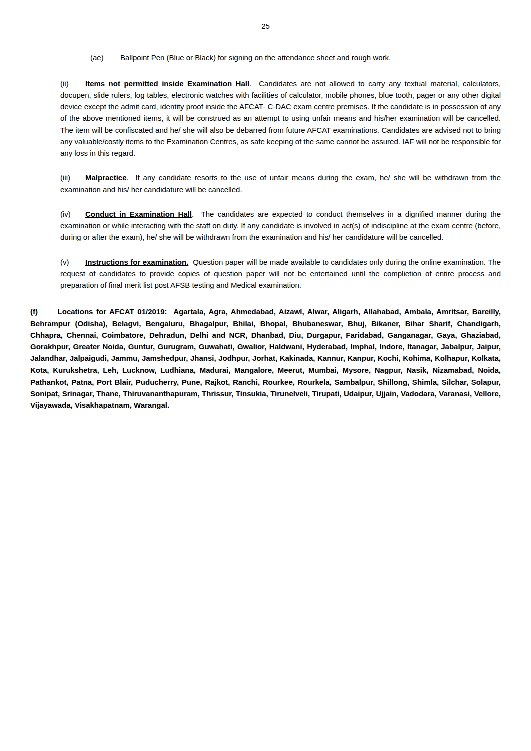25
(ae) Ballpoint Pen (Blue or Black) for signing on the attendance sheet and rough work.
(ii) Items not permitted inside Examination Hall. Candidates are not allowed to carry any textual material, calculators, docupen, slide rulers, log tables, electronic watches with facilities of calculator, mobile phones, blue tooth, pager or any other digital device except the admit card, identity proof inside the AFCAT- C-DAC exam centre premises. If the candidate is in possession of any of the above mentioned items, it will be construed as an attempt to using unfair means and his/her examination will be cancelled. The item will be confiscated and he/ she will also be debarred from future AFCAT examinations. Candidates are advised not to bring any valuable/costly items to the Examination Centres, as safe keeping of the same cannot be assured. IAF will not be responsible for any loss in this regard.
(iii) Malpractice. If any candidate resorts to the use of unfair means during the exam, he/ she will be withdrawn from the examination and his/ her candidature will be cancelled.
(iv) Conduct in Examination Hall. The candidates are expected to conduct themselves in a dignified manner during the examination or while interacting with the staff on duty. If any candidate is involved in act(s) of indiscipline at the exam centre (before, during or after the exam), he/ she will be withdrawn from the examination and his/ her candidature will be cancelled.
(v) Instructions for examination. Question paper will be made available to candidates only during the online examination. The request of candidates to provide copies of question paper will not be entertained until the complietion of entire process and preparation of final merit list post AFSB testing and Medical examination.
(f) Locations for AFCAT 01/2019: Agartala, Agra, Ahmedabad, Aizawl, Alwar, Aligarh, Allahabad, Ambala, Amritsar, Bareilly, Behrampur (Odisha), Belagvi, Bengaluru, Bhagalpur, Bhilai, Bhopal, Bhubaneswar, Bhuj, Bikaner, Bihar Sharif, Chandigarh, Chhapra, Chennai, Coimbatore, Dehradun, Delhi and NCR, Dhanbad, Diu, Durgapur, Faridabad, Ganganagar, Gaya, Ghaziabad, Gorakhpur, Greater Noida, Guntur, Gurugram, Guwahati, Gwalior, Haldwani, Hyderabad, Imphal, Indore, Itanagar, Jabalpur, Jaipur, Jalandhar, Jalpaigudi, Jammu, Jamshedpur, Jhansi, Jodhpur, Jorhat, Kakinada, Kannur, Kanpur, Kochi, Kohima, Kolhapur, Kolkata, Kota, Kurukshetra, Leh, Lucknow, Ludhiana, Madurai, Mangalore, Meerut, Mumbai, Mysore, Nagpur, Nasik, Nizamabad, Noida, Pathankot, Patna, Port Blair, Puducherry, Pune, Rajkot, Ranchi, Rourkee, Rourkela, Sambalpur, Shillong, Shimla, Silchar, Solapur, Sonipat, Srinagar, Thane, Thiruvananthapuram, Thrissur, Tinsukia, Tirunelveli, Tirupati, Udaipur, Ujjain, Vadodara, Varanasi, Vellore, Vijayawada, Visakhapatnam, Warangal.